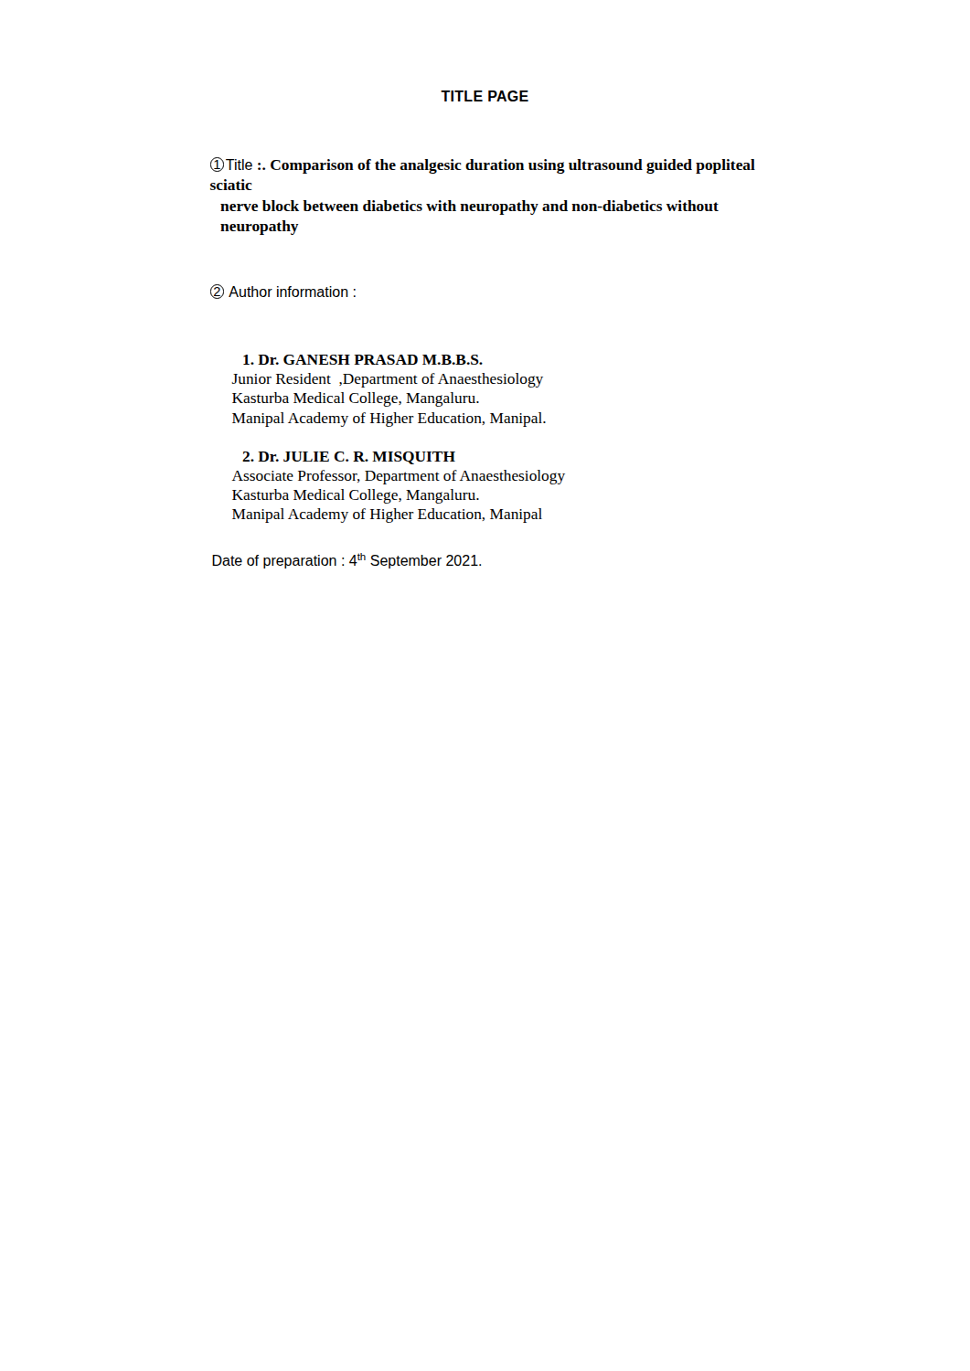TITLE PAGE
1 Title :. Comparison of the analgesic duration using ultrasound guided popliteal sciaticnerve block between diabetics with neuropathy and non-diabetics without neuropathy
2 Author information :
Dr. GANESH PRASAD M.B.B.S. Junior Resident ,Department of Anaesthesiology
Kasturba Medical College, Mangaluru.
Manipal Academy of Higher Education, Manipal.
Dr. JULIE C. R. MISQUITH Associate Professor, Department of Anaesthesiology
Kasturba Medical College, Mangaluru.
Manipal Academy of Higher Education, Manipal
Date of preparation : 4th September 2021.